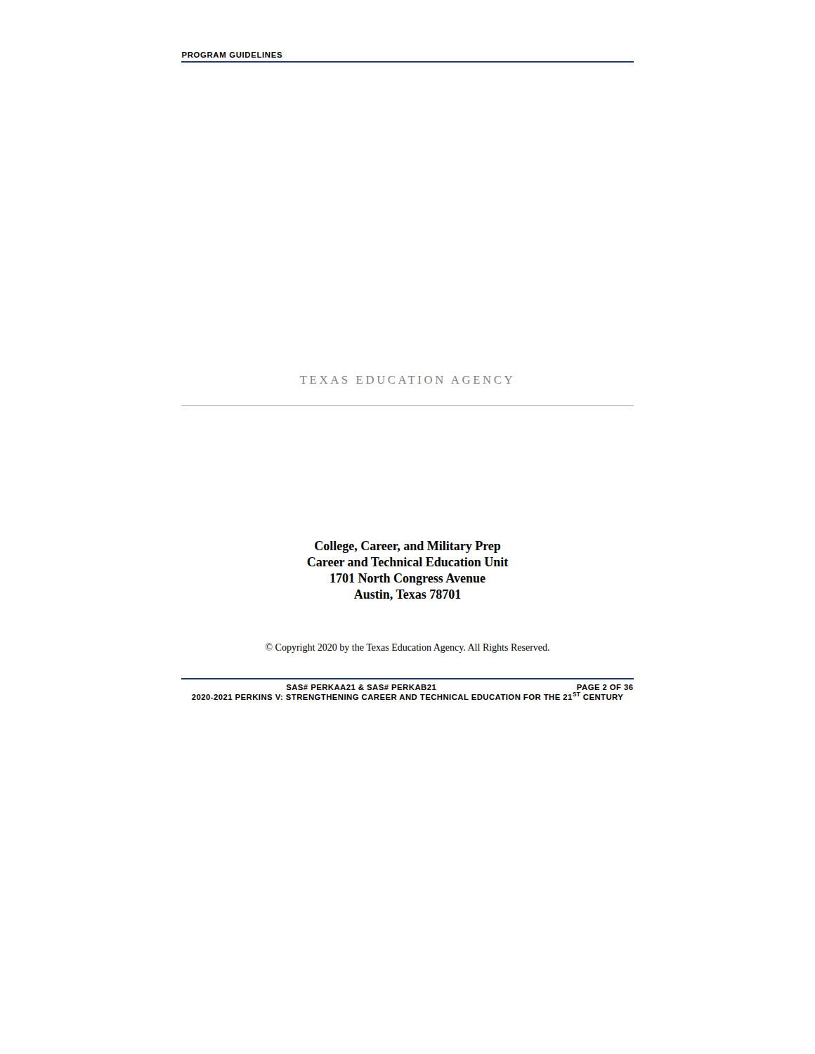PROGRAM GUIDELINES
Texas Education Agency
College, Career, and Military Prep
Career and Technical Education Unit
1701 North Congress Avenue
Austin, Texas 78701
© Copyright 2020 by the Texas Education Agency. All Rights Reserved.
SAS# PERKAA21 & SAS# PERKAB21 PAGE 2 OF 36
2020-2021 PERKINS V: STRENGTHENING CAREER AND TECHNICAL EDUCATION FOR THE 21ST CENTURY